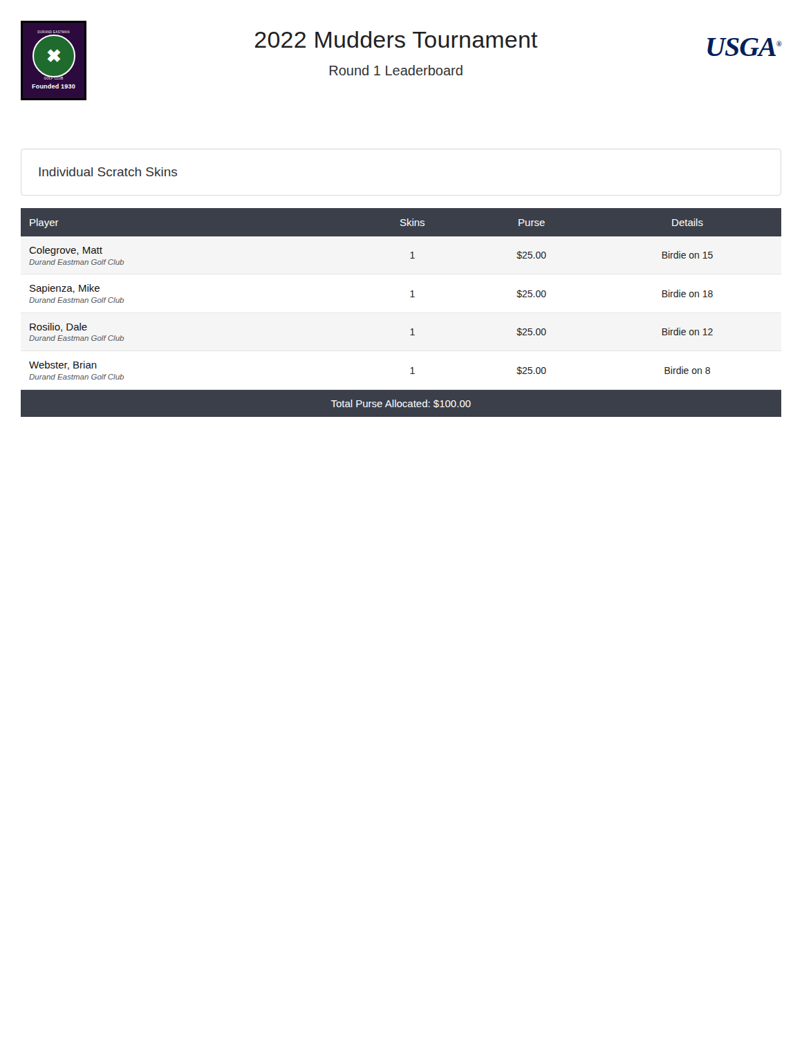DURAND EASTMAN
✖
GOLF CLUB
Founded 1930
2022 Mudders Tournament
Round 1 Leaderboard
USGA®
Individual Scratch Skins
| Player | Skins | Purse | Details |
| --- | --- | --- | --- |
| Colegrove, Matt Durand Eastman Golf Club | 1 | $25.00 | Birdie on 15 |
| Sapienza, Mike Durand Eastman Golf Club | 1 | $25.00 | Birdie on 18 |
| Rosilio, Dale Durand Eastman Golf Club | 1 | $25.00 | Birdie on 12 |
| Webster, Brian Durand Eastman Golf Club | 1 | $25.00 | Birdie on 8 |
| Total Purse Allocated: $100.00 |